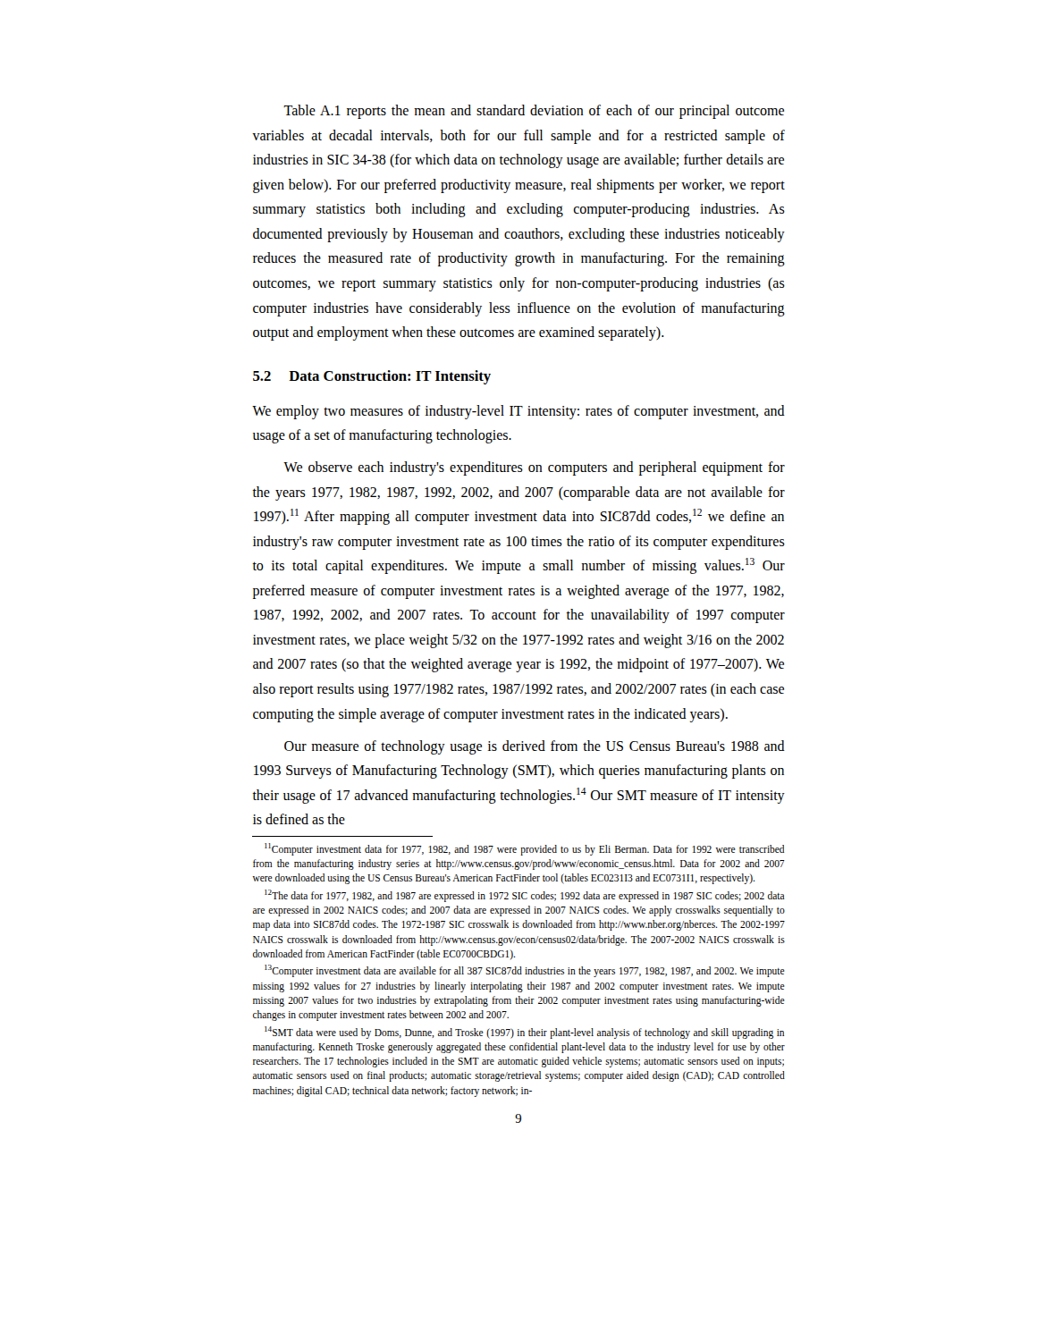Table A.1 reports the mean and standard deviation of each of our principal outcome variables at decadal intervals, both for our full sample and for a restricted sample of industries in SIC 34-38 (for which data on technology usage are available; further details are given below). For our preferred productivity measure, real shipments per worker, we report summary statistics both including and excluding computer-producing industries. As documented previously by Houseman and coauthors, excluding these industries noticeably reduces the measured rate of productivity growth in manufacturing. For the remaining outcomes, we report summary statistics only for non-computer-producing industries (as computer industries have considerably less influence on the evolution of manufacturing output and employment when these outcomes are examined separately).
5.2 Data Construction: IT Intensity
We employ two measures of industry-level IT intensity: rates of computer investment, and usage of a set of manufacturing technologies.
We observe each industry's expenditures on computers and peripheral equipment for the years 1977, 1982, 1987, 1992, 2002, and 2007 (comparable data are not available for 1997).11 After mapping all computer investment data into SIC87dd codes,12 we define an industry's raw computer investment rate as 100 times the ratio of its computer expenditures to its total capital expenditures. We impute a small number of missing values.13 Our preferred measure of computer investment rates is a weighted average of the 1977, 1982, 1987, 1992, 2002, and 2007 rates. To account for the unavailability of 1997 computer investment rates, we place weight 5/32 on the 1977-1992 rates and weight 3/16 on the 2002 and 2007 rates (so that the weighted average year is 1992, the midpoint of 1977–2007). We also report results using 1977/1982 rates, 1987/1992 rates, and 2002/2007 rates (in each case computing the simple average of computer investment rates in the indicated years).
Our measure of technology usage is derived from the US Census Bureau's 1988 and 1993 Surveys of Manufacturing Technology (SMT), which queries manufacturing plants on their usage of 17 advanced manufacturing technologies.14 Our SMT measure of IT intensity is defined as the
11Computer investment data for 1977, 1982, and 1987 were provided to us by Eli Berman. Data for 1992 were transcribed from the manufacturing industry series at http://www.census.gov/prod/www/economic_census.html. Data for 2002 and 2007 were downloaded using the US Census Bureau's American FactFinder tool (tables EC0231I3 and EC0731I1, respectively).
12The data for 1977, 1982, and 1987 are expressed in 1972 SIC codes; 1992 data are expressed in 1987 SIC codes; 2002 data are expressed in 2002 NAICS codes; and 2007 data are expressed in 2007 NAICS codes. We apply crosswalks sequentially to map data into SIC87dd codes. The 1972-1987 SIC crosswalk is downloaded from http://www.nber.org/nberces. The 2002-1997 NAICS crosswalk is downloaded from http://www.census.gov/econ/census02/data/bridge. The 2007-2002 NAICS crosswalk is downloaded from American FactFinder (table EC0700CBDG1).
13Computer investment data are available for all 387 SIC87dd industries in the years 1977, 1982, 1987, and 2002. We impute missing 1992 values for 27 industries by linearly interpolating their 1987 and 2002 computer investment rates. We impute missing 2007 values for two industries by extrapolating from their 2002 computer investment rates using manufacturing-wide changes in computer investment rates between 2002 and 2007.
14SMT data were used by Doms, Dunne, and Troske (1997) in their plant-level analysis of technology and skill upgrading in manufacturing. Kenneth Troske generously aggregated these confidential plant-level data to the industry level for use by other researchers. The 17 technologies included in the SMT are automatic guided vehicle systems; automatic sensors used on inputs; automatic sensors used on final products; automatic storage/retrieval systems; computer aided design (CAD); CAD controlled machines; digital CAD; technical data network; factory network; in-
9